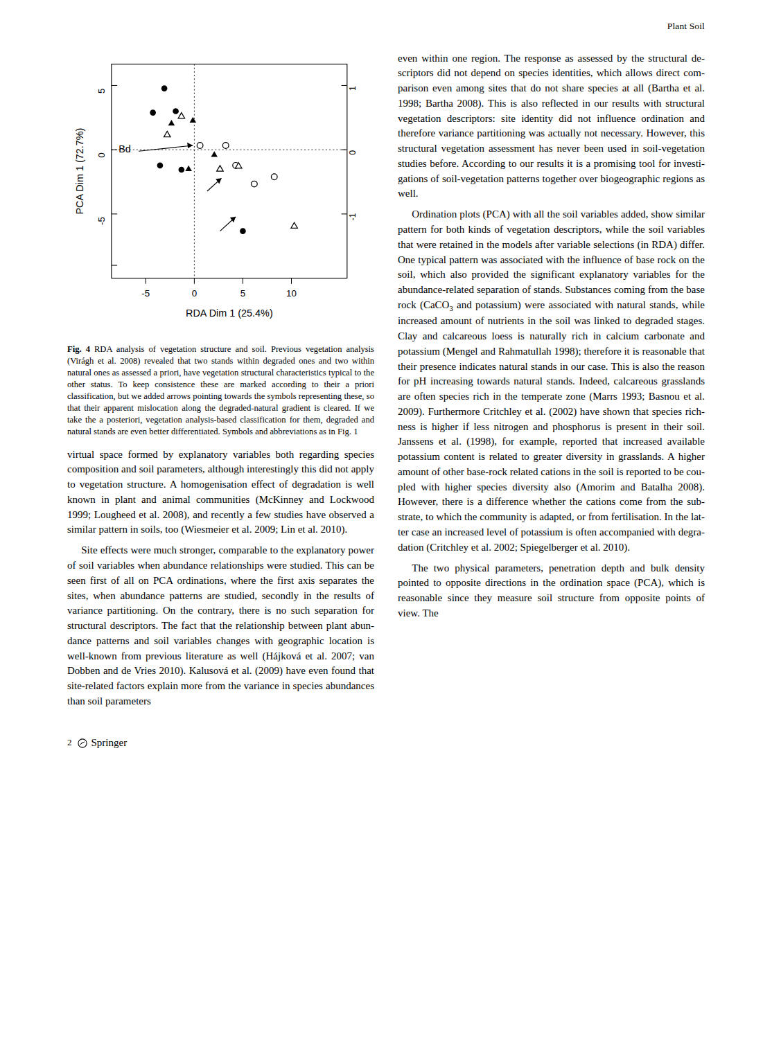Plant Soil
5 0 -5 1 0 -1 PCA Dim 1 (72.7%) -5 0 5 10 RDA Dim 1 (25.4%) Bd
Fig. 4 RDA analysis of vegetation structure and soil. Previous vegetation analysis (Virágh et al. 2008) revealed that two stands within degraded ones and two within natural ones as assessed a priori, have vegetation structural characteristics typical to the other status. To keep consistence these are marked according to their a priori classification, but we added arrows pointing towards the symbols representing these, so that their apparent mislocation along the degraded-natural gradient is cleared. If we take the a posteriori, vegetation analysis-based classification for them, degraded and natural stands are even better differentiated. Symbols and abbreviations as in Fig. 1
virtual space formed by explanatory variables both regarding species composition and soil parameters, although interestingly this did not apply to vegetation structure. A homogenisation effect of degradation is well known in plant and animal communities (McKinney and Lockwood 1999; Lougheed et al. 2008), and recently a few studies have observed a similar pattern in soils, too (Wiesmeier et al. 2009; Lin et al. 2010).
Site effects were much stronger, comparable to the explanatory power of soil variables when abundance relationships were studied. This can be seen first of all on PCA ordinations, where the first axis separates the sites, when abundance patterns are studied, secondly in the results of variance partitioning. On the contrary, there is no such separation for structural descriptors. The fact that the relationship between plant abundance patterns and soil variables changes with geographic location is well-known from previous literature as well (Hájková et al. 2007; van Dobben and de Vries 2010). Kalusová et al. (2009) have even found that site-related factors explain more from the variance in species abundances than soil parameters
even within one region. The response as assessed by the structural descriptors did not depend on species identities, which allows direct comparison even among sites that do not share species at all (Bartha et al. 1998; Bartha 2008). This is also reflected in our results with structural vegetation descriptors: site identity did not influence ordination and therefore variance partitioning was actually not necessary. However, this structural vegetation assessment has never been used in soil-vegetation studies before. According to our results it is a promising tool for investigations of soil-vegetation patterns together over biogeographic regions as well.
Ordination plots (PCA) with all the soil variables added, show similar pattern for both kinds of vegetation descriptors, while the soil variables that were retained in the models after variable selections (in RDA) differ. One typical pattern was associated with the influence of base rock on the soil, which also provided the significant explanatory variables for the abundance-related separation of stands. Substances coming from the base rock (CaCO3 and potassium) were associated with natural stands, while increased amount of nutrients in the soil was linked to degraded stages. Clay and calcareous loess is naturally rich in calcium carbonate and potassium (Mengel and Rahmatullah 1998); therefore it is reasonable that their presence indicates natural stands in our case. This is also the reason for pH increasing towards natural stands. Indeed, calcareous grasslands are often species rich in the temperate zone (Marrs 1993; Basnou et al. 2009). Furthermore Critchley et al. (2002) have shown that species richness is higher if less nitrogen and phosphorus is present in their soil. Janssens et al. (1998), for example, reported that increased available potassium content is related to greater diversity in grasslands. A higher amount of other base-rock related cations in the soil is reported to be coupled with higher species diversity also (Amorim and Batalha 2008). However, there is a difference whether the cations come from the substrate, to which the community is adapted, or from fertilisation. In the latter case an increased level of potassium is often accompanied with degradation (Critchley et al. 2002; Spiegelberger et al. 2010).
The two physical parameters, penetration depth and bulk density pointed to opposite directions in the ordination space (PCA), which is reasonable since they measure soil structure from opposite points of view. The
2 Springer